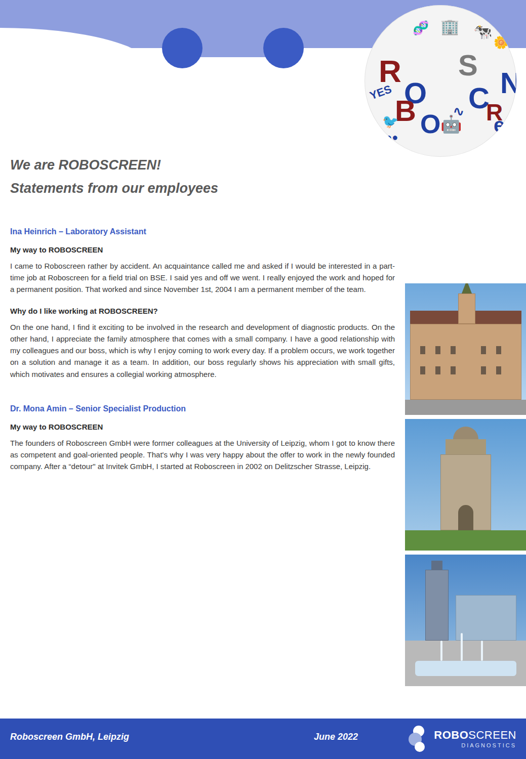🧬 🏢 🐄 🌼 R O B O S C R e e N YES 🐦 ∿ 🤖 ●●●
We are ROBOSCREEN!
Statements from our employees
Ina Heinrich – Laboratory Assistant
My way to ROBOSCREEN
I came to Roboscreen rather by accident. An acquaintance called me and asked if I would be interested in a part-time job at Roboscreen for a field trial on BSE. I said yes and off we went. I really enjoyed the work and hoped for a permanent position. That worked and since November 1st, 2004 I am a permanent member of the team.
Why do I like working at ROBOSCREEN?
On the one hand, I find it exciting to be involved in the research and development of diagnostic products. On the other hand, I appreciate the family atmosphere that comes with a small company. I have a good relationship with my colleagues and our boss, which is why I enjoy coming to work every day. If a problem occurs, we work together on a solution and manage it as a team. In addition, our boss regularly shows his appreciation with small gifts, which motivates and ensures a collegial working atmosphere.
Dr. Mona Amin – Senior Specialist Production
My way to ROBOSCREEN
The founders of Roboscreen GmbH were former colleagues at the University of Leipzig, whom I got to know there as competent and goal-oriented people. That's why I was very happy about the offer to work in the newly founded company. After a “detour" at Invitek GmbH, I started at Roboscreen in 2002 on Delitzscher Strasse, Leipzig.
Roboscreen GmbH, Leipzig
June 2022
ROBO SCREEN
DIAGNOSTICS